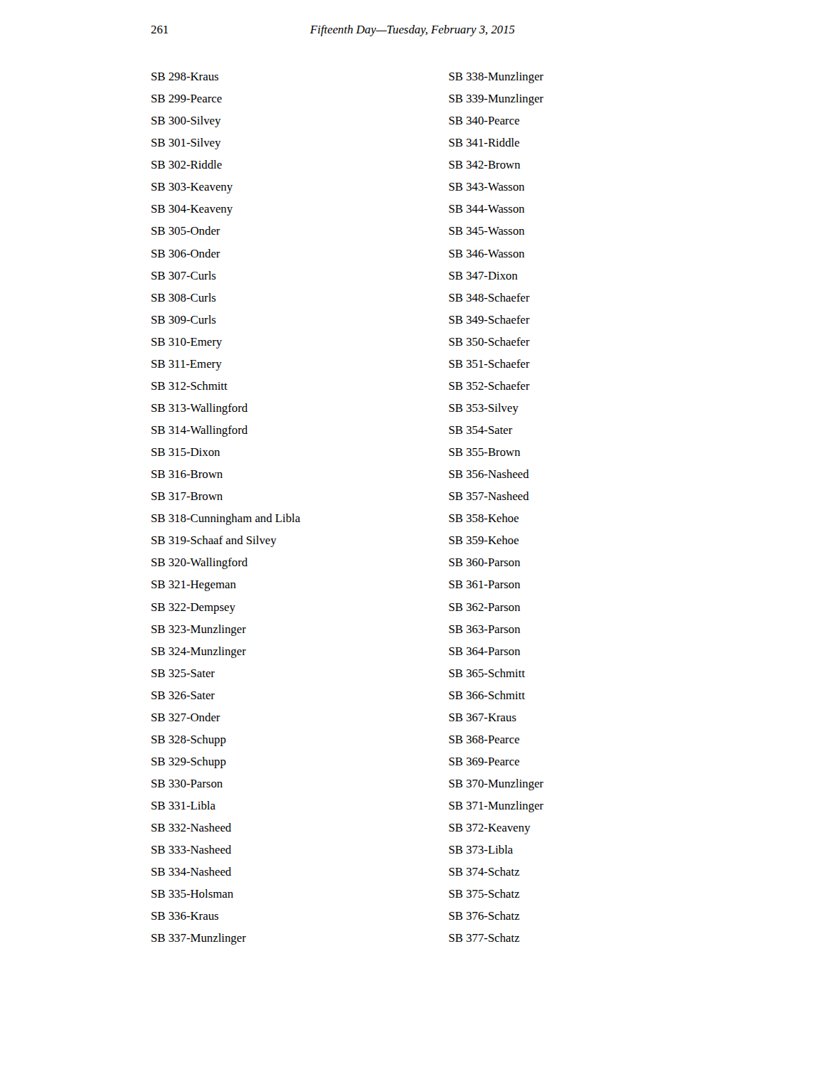261
Fifteenth Day—Tuesday, February 3, 2015
SB 298-Kraus
SB 299-Pearce
SB 300-Silvey
SB 301-Silvey
SB 302-Riddle
SB 303-Keaveny
SB 304-Keaveny
SB 305-Onder
SB 306-Onder
SB 307-Curls
SB 308-Curls
SB 309-Curls
SB 310-Emery
SB 311-Emery
SB 312-Schmitt
SB 313-Wallingford
SB 314-Wallingford
SB 315-Dixon
SB 316-Brown
SB 317-Brown
SB 318-Cunningham and Libla
SB 319-Schaaf and Silvey
SB 320-Wallingford
SB 321-Hegeman
SB 322-Dempsey
SB 323-Munzlinger
SB 324-Munzlinger
SB 325-Sater
SB 326-Sater
SB 327-Onder
SB 328-Schupp
SB 329-Schupp
SB 330-Parson
SB 331-Libla
SB 332-Nasheed
SB 333-Nasheed
SB 334-Nasheed
SB 335-Holsman
SB 336-Kraus
SB 337-Munzlinger
SB 338-Munzlinger
SB 339-Munzlinger
SB 340-Pearce
SB 341-Riddle
SB 342-Brown
SB 343-Wasson
SB 344-Wasson
SB 345-Wasson
SB 346-Wasson
SB 347-Dixon
SB 348-Schaefer
SB 349-Schaefer
SB 350-Schaefer
SB 351-Schaefer
SB 352-Schaefer
SB 353-Silvey
SB 354-Sater
SB 355-Brown
SB 356-Nasheed
SB 357-Nasheed
SB 358-Kehoe
SB 359-Kehoe
SB 360-Parson
SB 361-Parson
SB 362-Parson
SB 363-Parson
SB 364-Parson
SB 365-Schmitt
SB 366-Schmitt
SB 367-Kraus
SB 368-Pearce
SB 369-Pearce
SB 370-Munzlinger
SB 371-Munzlinger
SB 372-Keaveny
SB 373-Libla
SB 374-Schatz
SB 375-Schatz
SB 376-Schatz
SB 377-Schatz